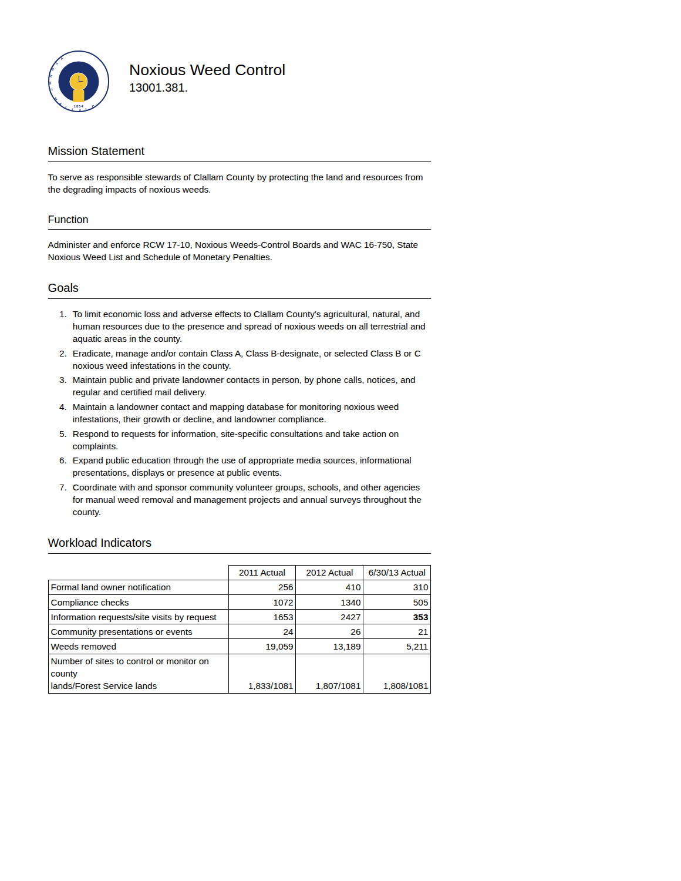C L A L L A M C O U N T Y
1854
Noxious Weed Control
13001.381.
Mission Statement
To serve as responsible stewards of Clallam County by protecting the land and resources from the degrading impacts of noxious weeds.
Function
Administer and enforce RCW 17-10, Noxious Weeds-Control Boards and WAC 16-750, State Noxious Weed List and Schedule of Monetary Penalties.
Goals
To limit economic loss and adverse effects to Clallam County's agricultural, natural, and human resources due to the presence and spread of noxious weeds on all terrestrial and aquatic areas in the county.
Eradicate, manage and/or contain Class A, Class B-designate, or selected Class B or C noxious weed infestations in the county.
Maintain public and private landowner contacts in person, by phone calls, notices, and regular and certified mail delivery.
Maintain a landowner contact and mapping database for monitoring noxious weed infestations, their growth or decline, and landowner compliance.
Respond to requests for information, site-specific consultations and take action on complaints.
Expand public education through the use of appropriate media sources, informational presentations, displays or presence at public events.
Coordinate with and sponsor community volunteer groups, schools, and other agencies for manual weed removal and management projects and annual surveys throughout the county.
Workload Indicators
| | 2011 Actual | 2012 Actual | 6/30/13 Actual |
| --- | --- | --- | --- |
| Formal land owner notification | 256 | 410 | 310 |
| Compliance checks | 1072 | 1340 | 505 |
| Information requests/site visits by request | 1653 | 2427 | 353 |
| Community presentations or events | 24 | 26 | 21 |
| Weeds removed | 19,059 | 13,189 | 5,211 |
| Number of sites to control or monitor on county lands/Forest Service lands | 1,833/1081 | 1,807/1081 | 1,808/1081 |